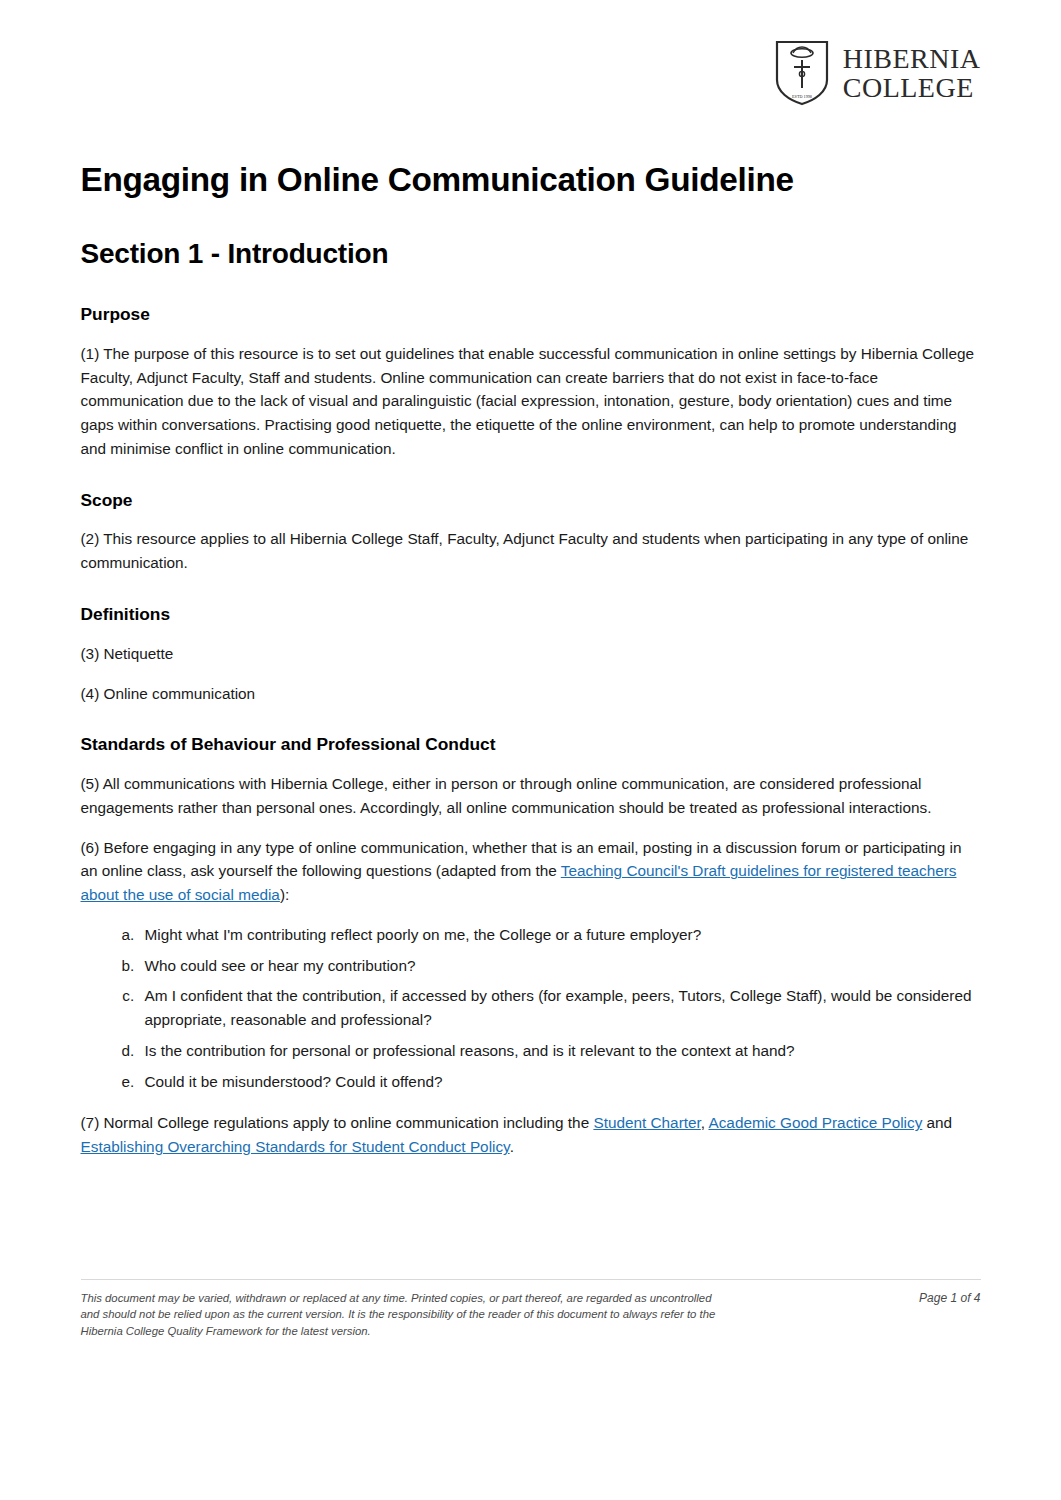ESTD 1998
HIBERNIA COLLEGE
Engaging in Online Communication Guideline
Section 1 - Introduction
Purpose
(1) The purpose of this resource is to set out guidelines that enable successful communication in online settings by Hibernia College Faculty, Adjunct Faculty, Staff and students. Online communication can create barriers that do not exist in face-to-face communication due to the lack of visual and paralinguistic (facial expression, intonation, gesture, body orientation) cues and time gaps within conversations. Practising good netiquette, the etiquette of the online environment, can help to promote understanding and minimise conflict in online communication.
Scope
(2) This resource applies to all Hibernia College Staff, Faculty, Adjunct Faculty and students when participating in any type of online communication.
Definitions
(3) Netiquette
(4) Online communication
Standards of Behaviour and Professional Conduct
(5) All communications with Hibernia College, either in person or through online communication, are considered professional engagements rather than personal ones. Accordingly, all online communication should be treated as professional interactions.
(6) Before engaging in any type of online communication, whether that is an email, posting in a discussion forum or participating in an online class, ask yourself the following questions (adapted from the Teaching Council's Draft guidelines for registered teachers about the use of social media):
Might what I'm contributing reflect poorly on me, the College or a future employer?
Who could see or hear my contribution?
Am I confident that the contribution, if accessed by others (for example, peers, Tutors, College Staff), would be considered appropriate, reasonable and professional?
Is the contribution for personal or professional reasons, and is it relevant to the context at hand?
Could it be misunderstood? Could it offend?
(7) Normal College regulations apply to online communication including the Student Charter, Academic Good Practice Policy and Establishing Overarching Standards for Student Conduct Policy.
This document may be varied, withdrawn or replaced at any time. Printed copies, or part thereof, are regarded as uncontrolled and should not be relied upon as the current version. It is the responsibility of the reader of this document to always refer to the Hibernia College Quality Framework for the latest version.
Page 1 of 4